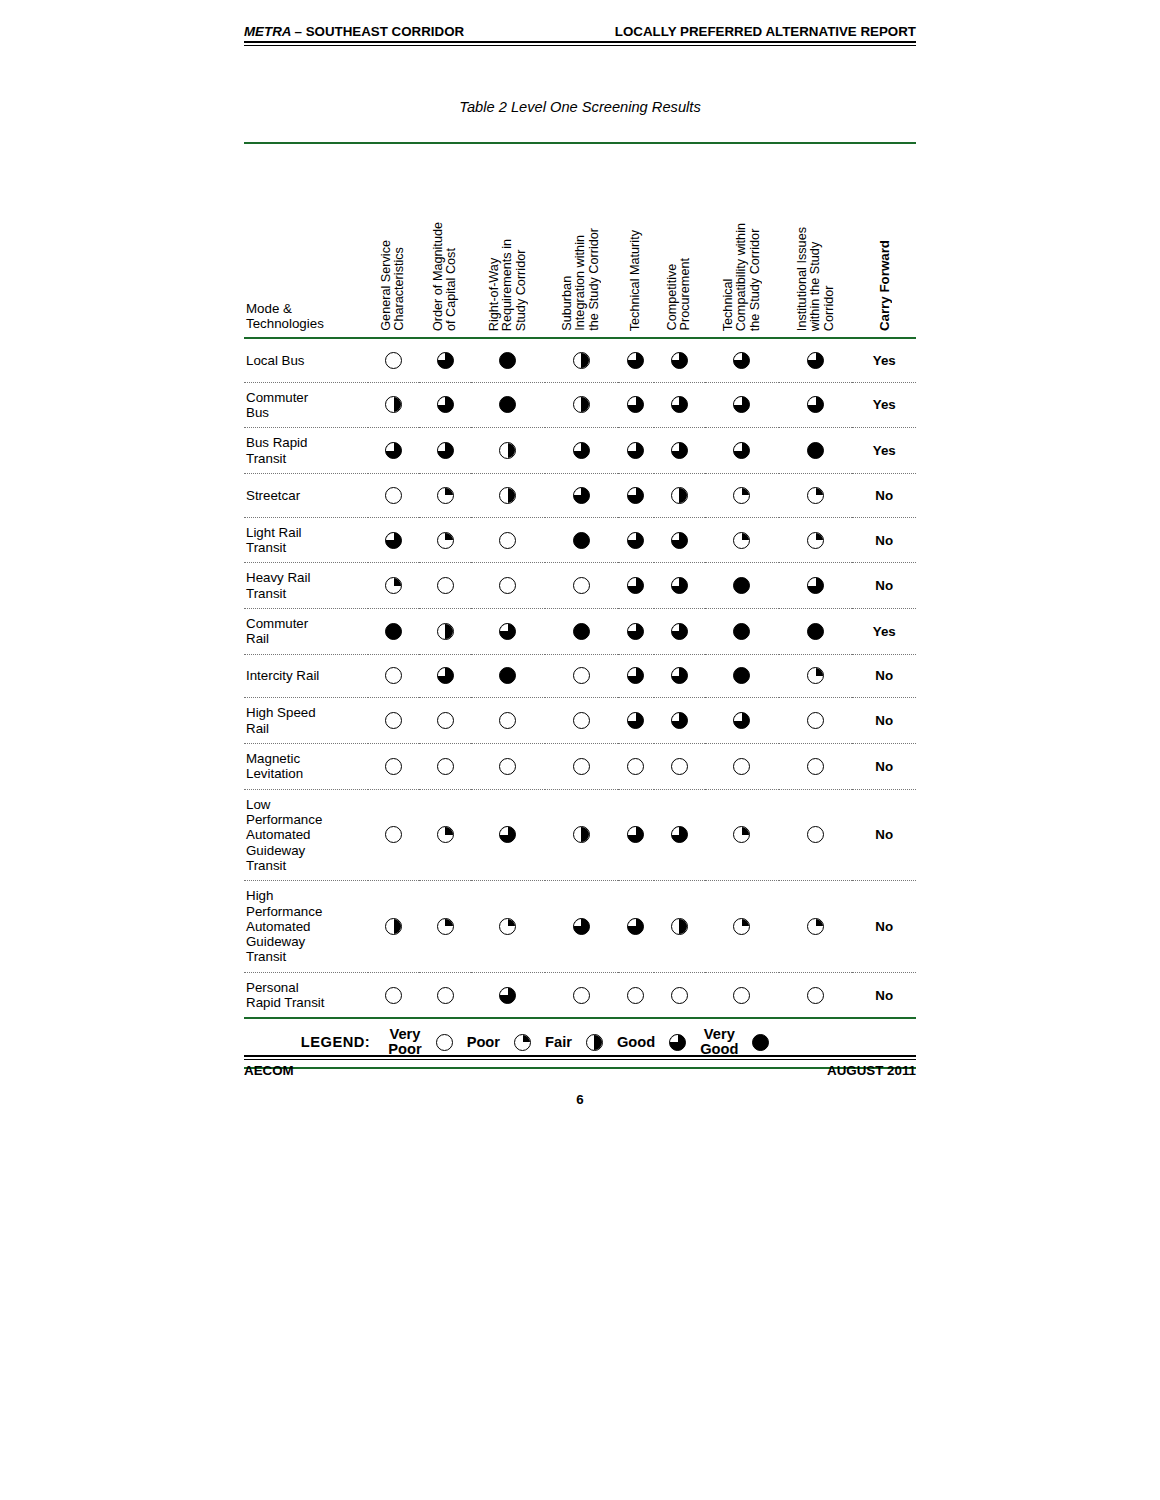METRA – SOUTHEAST CORRIDOR
LOCALLY PREFERRED ALTERNATIVE REPORT
Table 2 Level One Screening Results
| Mode & Technologies | General Service Characteristics | Order of Magnitude of Capital Cost | Right-of-Way Requirements in Study Corridor | Suburban Integration within the Study Corridor | Technical Maturity | Competitive Procurement | Technical Compatibility within the Study Corridor | Institutional Issues within the Study Corridor | Carry Forward |
| --- | --- | --- | --- | --- | --- | --- | --- | --- | --- |
| Local Bus | | | | | | | | | Yes |
| Commuter Bus | | | | | | | | | Yes |
| Bus Rapid Transit | | | | | | | | | Yes |
| Streetcar | | | | | | | | | No |
| Light Rail Transit | | | | | | | | | No |
| Heavy Rail Transit | | | | | | | | | No |
| Commuter Rail | | | | | | | | | Yes |
| Intercity Rail | | | | | | | | | No |
| High Speed Rail | | | | | | | | | No |
| Magnetic Levitation | | | | | | | | | No |
| Low Performance Automated Guideway Transit | | | | | | | | | No |
| High Performance Automated Guideway Transit | | | | | | | | | No |
| Personal Rapid Transit | | | | | | | | | No |
| LEGEND: | Very Poor | | Poor | | Fair | | Good | | Very Good | |
AECOM
AUGUST 2011
6